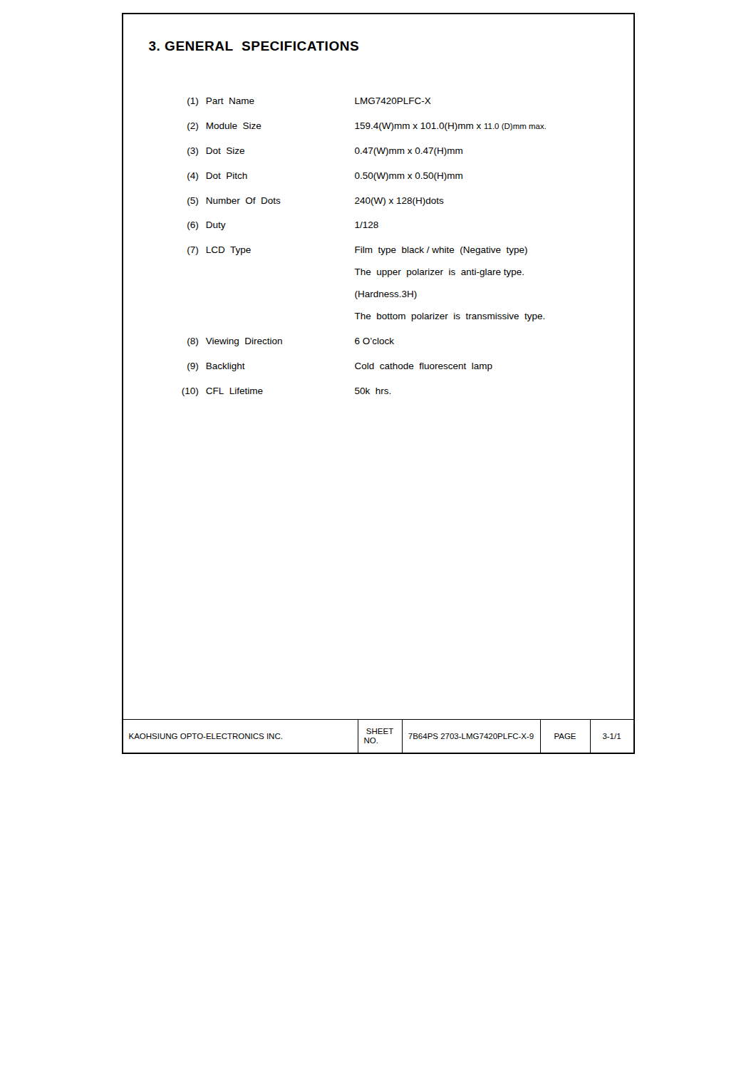3. GENERAL SPECIFICATIONS
| (1) | Part Name | LMG7420PLFC-X |
| (2) | Module Size | 159.4(W)mm x 101.0(H)mm x 11.0 (D)mm max. |
| (3) | Dot Size | 0.47(W)mm x 0.47(H)mm |
| (4) | Dot Pitch | 0.50(W)mm x 0.50(H)mm |
| (5) | Number Of Dots | 240(W) x 128(H)dots |
| (6) | Duty | 1/128 |
| (7) | LCD Type | Film type black / white (Negative type) The upper polarizer is anti-glare type. (Hardness.3H) The bottom polarizer is transmissive type. |
| (8) | Viewing Direction | 6 O’clock |
| (9) | Backlight | Cold cathode fluorescent lamp |
| (10) | CFL Lifetime | 50k hrs. |
KAOHSIUNG OPTO-ELECTRONICS INC.
SHEET NO.
7B64PS 2703-LMG7420PLFC-X-9
PAGE
3-1/1